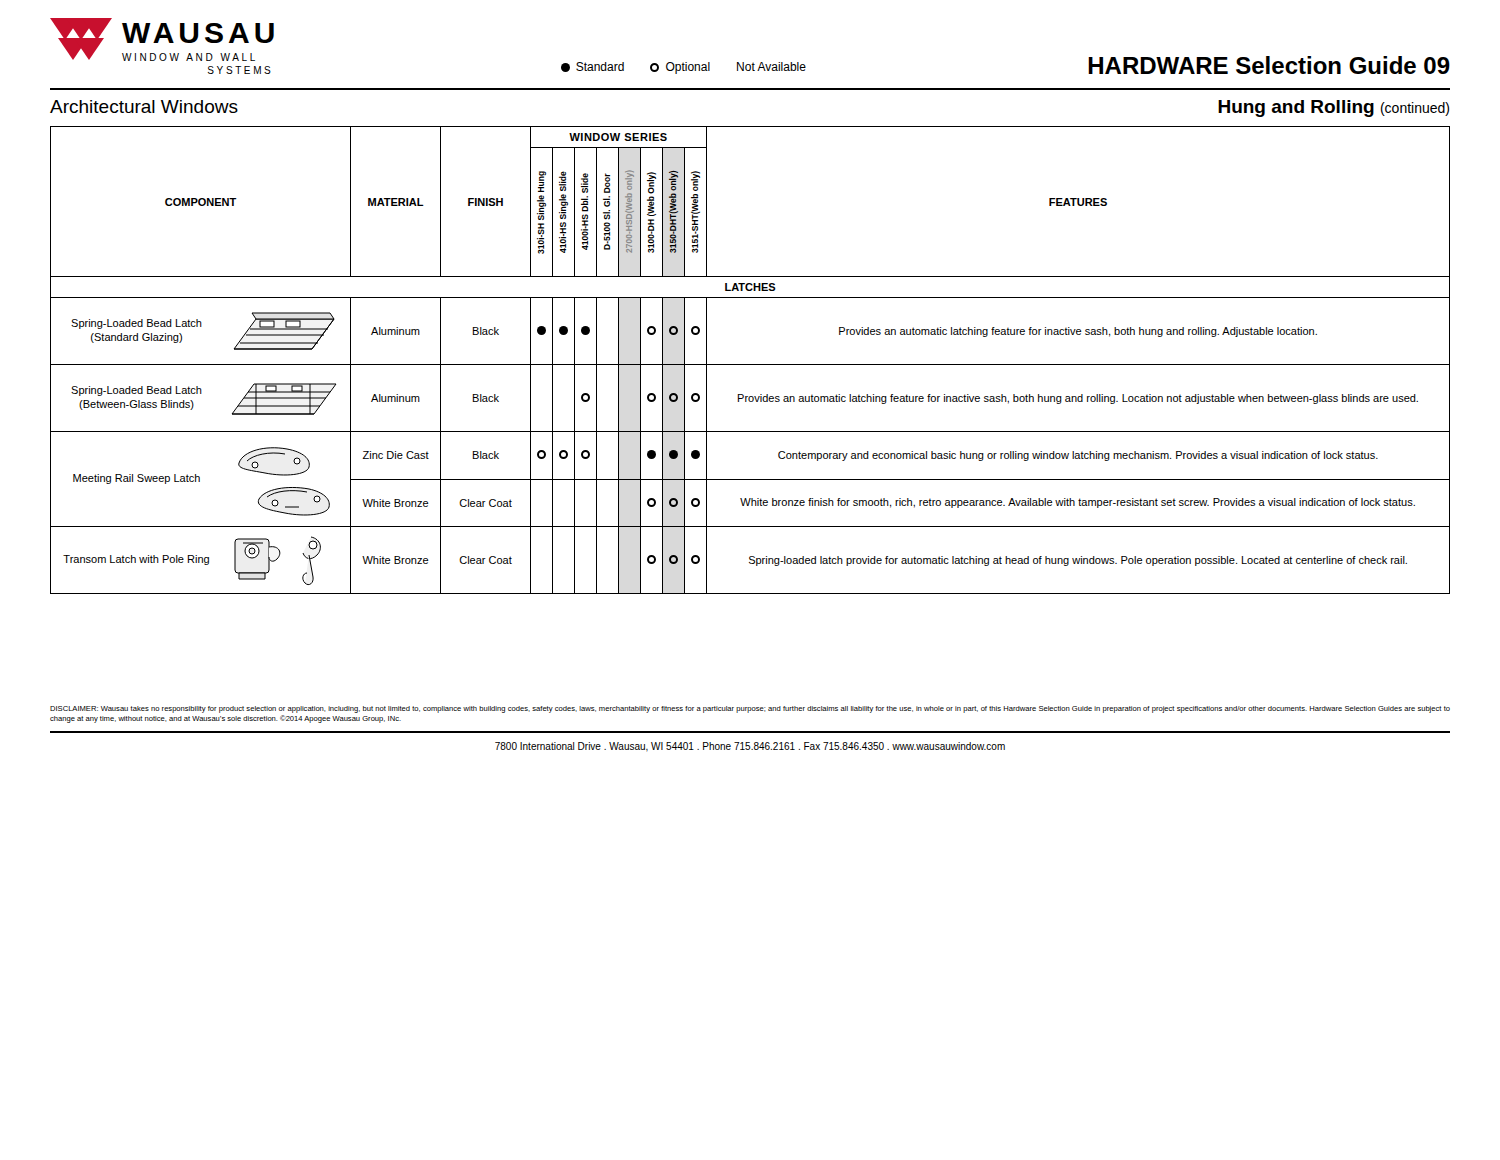WAUSAU
WINDOW AND WALL
SYSTEMS
Standard Optional Not Available
HARDWARE Selection Guide 09
Architectural Windows
Hung and Rolling (continued)
| COMPONENT | MATERIAL | FINISH | WINDOW SERIES | FEATURES |
| --- | --- | --- | --- | --- |
| 310i-SH Single Hung | 410i-HS Single Slide | 4100i-HS Dbl. Slide | D-5100 Sl. Gl. Door | 2700-HSD(Web only) | 3100-DH (Web Only) | 3150-DHT(Web only) | 3151-SHT(Web only) |
| LATCHES |
| Spring-Loaded Bead Latch (Standard Glazing) | Aluminum | Black | | | | | | | | | Provides an automatic latching feature for inactive sash, both hung and rolling. Adjustable location. |
| Spring-Loaded Bead Latch (Between-Glass Blinds) | Aluminum | Black | | | | | | | | | Provides an automatic latching feature for inactive sash, both hung and rolling. Location not adjustable when between-glass blinds are used. |
| Meeting Rail Sweep Latch | Zinc Die Cast | Black | | | | | | | | | Contemporary and economical basic hung or rolling window latching mechanism. Provides a visual indication of lock status. |
| White Bronze | Clear Coat | | | | | | | | | White bronze finish for smooth, rich, retro appearance. Available with tamper-resistant set screw. Provides a visual indication of lock status. |
| Transom Latch with Pole Ring | White Bronze | Clear Coat | | | | | | | | | Spring-loaded latch provide for automatic latching at head of hung windows. Pole operation possible. Located at centerline of check rail. |
DISCLAIMER: Wausau takes no responsibility for product selection or application, including, but not limited to, compliance with building codes, safety codes, laws, merchantability or fitness for a particular purpose; and further disclaims all liability for the use, in whole or in part, of this Hardware Selection Guide in preparation of project specifications and/or other documents. Hardware Selection Guides are subject to change at any time, without notice, and at Wausau’s sole discretion. ©2014 Apogee Wausau Group, INc.
7800 International Drive . Wausau, WI 54401 . Phone 715.846.2161 . Fax 715.846.4350 . www.wausauwindow.com